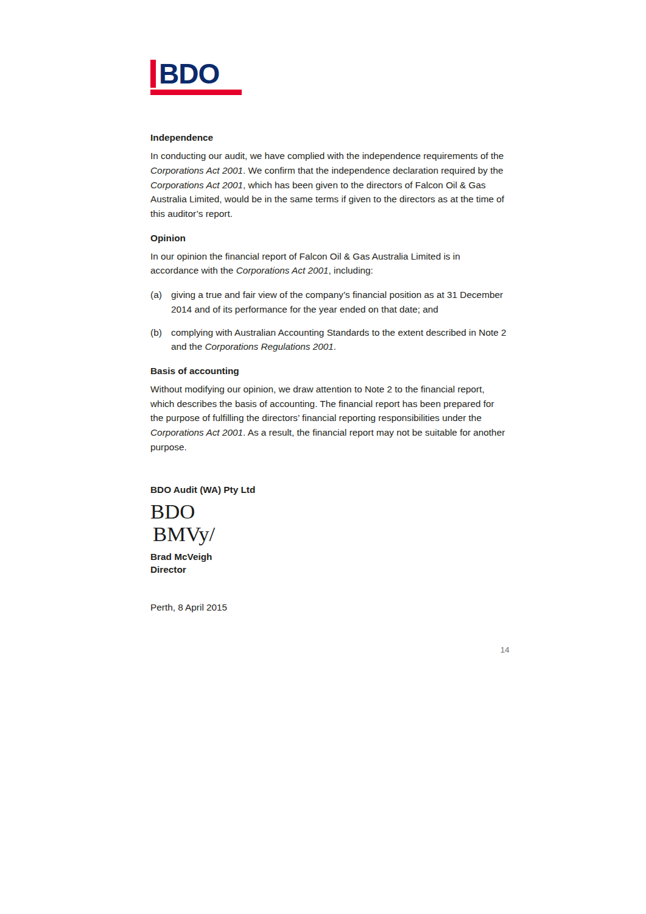BDO
Independence
In conducting our audit, we have complied with the independence requirements of the Corporations Act 2001. We confirm that the independence declaration required by the Corporations Act 2001, which has been given to the directors of Falcon Oil & Gas Australia Limited, would be in the same terms if given to the directors as at the time of this auditor’s report.
Opinion
In our opinion the financial report of Falcon Oil & Gas Australia Limited is in accordance with the Corporations Act 2001, including:
(a) giving a true and fair view of the company’s financial position as at 31 December 2014 and of its performance for the year ended on that date; and
(b) complying with Australian Accounting Standards to the extent described in Note 2 and the Corporations Regulations 2001.
Basis of accounting
Without modifying our opinion, we draw attention to Note 2 to the financial report, which describes the basis of accounting. The financial report has been prepared for the purpose of fulfilling the directors’ financial reporting responsibilities under the Corporations Act 2001. As a result, the financial report may not be suitable for another purpose.
BDO Audit (WA) Pty Ltd
BDOBMVy/
Brad McVeigh
Director
Perth, 8 April 2015
14